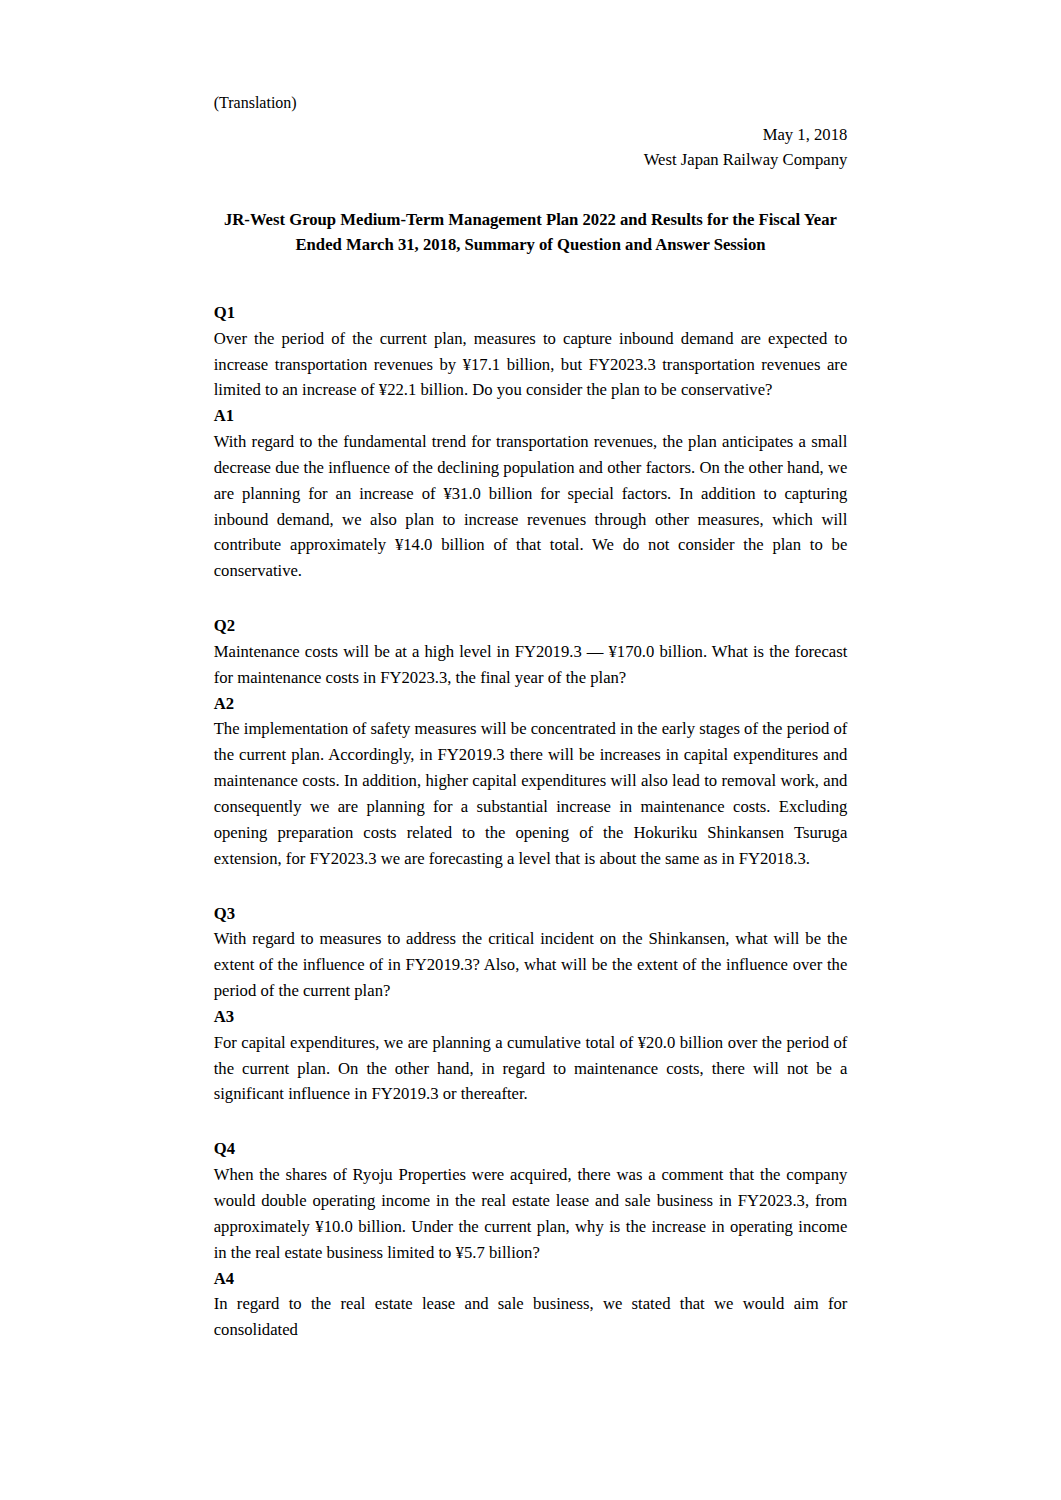(Translation)
May 1, 2018
West Japan Railway Company
JR-West Group Medium-Term Management Plan 2022 and Results for the Fiscal Year Ended March 31, 2018, Summary of Question and Answer Session
Q1
Over the period of the current plan, measures to capture inbound demand are expected to increase transportation revenues by ¥17.1 billion, but FY2023.3 transportation revenues are limited to an increase of ¥22.1 billion. Do you consider the plan to be conservative?
A1
With regard to the fundamental trend for transportation revenues, the plan anticipates a small decrease due the influence of the declining population and other factors. On the other hand, we are planning for an increase of ¥31.0 billion for special factors. In addition to capturing inbound demand, we also plan to increase revenues through other measures, which will contribute approximately ¥14.0 billion of that total. We do not consider the plan to be conservative.
Q2
Maintenance costs will be at a high level in FY2019.3 — ¥170.0 billion. What is the forecast for maintenance costs in FY2023.3, the final year of the plan?
A2
The implementation of safety measures will be concentrated in the early stages of the period of the current plan. Accordingly, in FY2019.3 there will be increases in capital expenditures and maintenance costs. In addition, higher capital expenditures will also lead to removal work, and consequently we are planning for a substantial increase in maintenance costs. Excluding opening preparation costs related to the opening of the Hokuriku Shinkansen Tsuruga extension, for FY2023.3 we are forecasting a level that is about the same as in FY2018.3.
Q3
With regard to measures to address the critical incident on the Shinkansen, what will be the extent of the influence of in FY2019.3? Also, what will be the extent of the influence over the period of the current plan?
A3
For capital expenditures, we are planning a cumulative total of ¥20.0 billion over the period of the current plan. On the other hand, in regard to maintenance costs, there will not be a significant influence in FY2019.3 or thereafter.
Q4
When the shares of Ryoju Properties were acquired, there was a comment that the company would double operating income in the real estate lease and sale business in FY2023.3, from approximately ¥10.0 billion. Under the current plan, why is the increase in operating income in the real estate business limited to ¥5.7 billion?
A4
In regard to the real estate lease and sale business, we stated that we would aim for consolidated